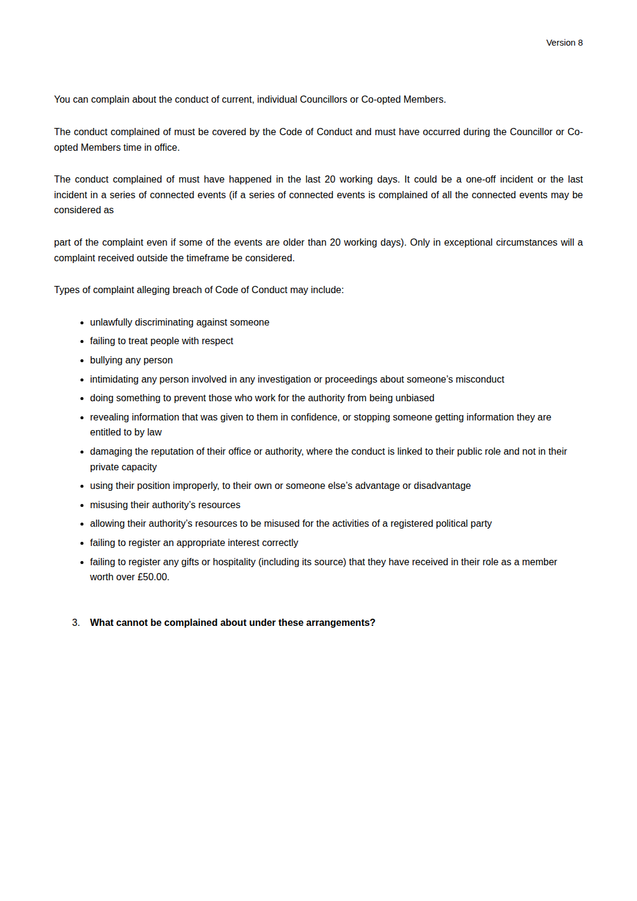Version 8
You can complain about the conduct of current, individual Councillors or Co-opted Members.
The conduct complained of must be covered by the Code of Conduct and must have occurred during the Councillor or Co-opted Members time in office.
The conduct complained of must have happened in the last 20 working days. It could be a one-off incident or the last incident in a series of connected events (if a series of connected events is complained of all the connected events may be considered as
part of the complaint even if some of the events are older than 20 working days). Only in exceptional circumstances will a complaint received outside the timeframe be considered.
Types of complaint alleging breach of Code of Conduct may include:
unlawfully discriminating against someone
failing to treat people with respect
bullying any person
intimidating any person involved in any investigation or proceedings about someone’s misconduct
doing something to prevent those who work for the authority from being unbiased
revealing information that was given to them in confidence, or stopping someone getting information they are entitled to by law
damaging the reputation of their office or authority, where the conduct is linked to their public role and not in their private capacity
using their position improperly, to their own or someone else’s advantage or disadvantage
misusing their authority’s resources
allowing their authority’s resources to be misused for the activities of a registered political party
failing to register an appropriate interest correctly
failing to register any gifts or hospitality (including its source) that they have received in their role as a member worth over £50.00.
3. What cannot be complained about under these arrangements?